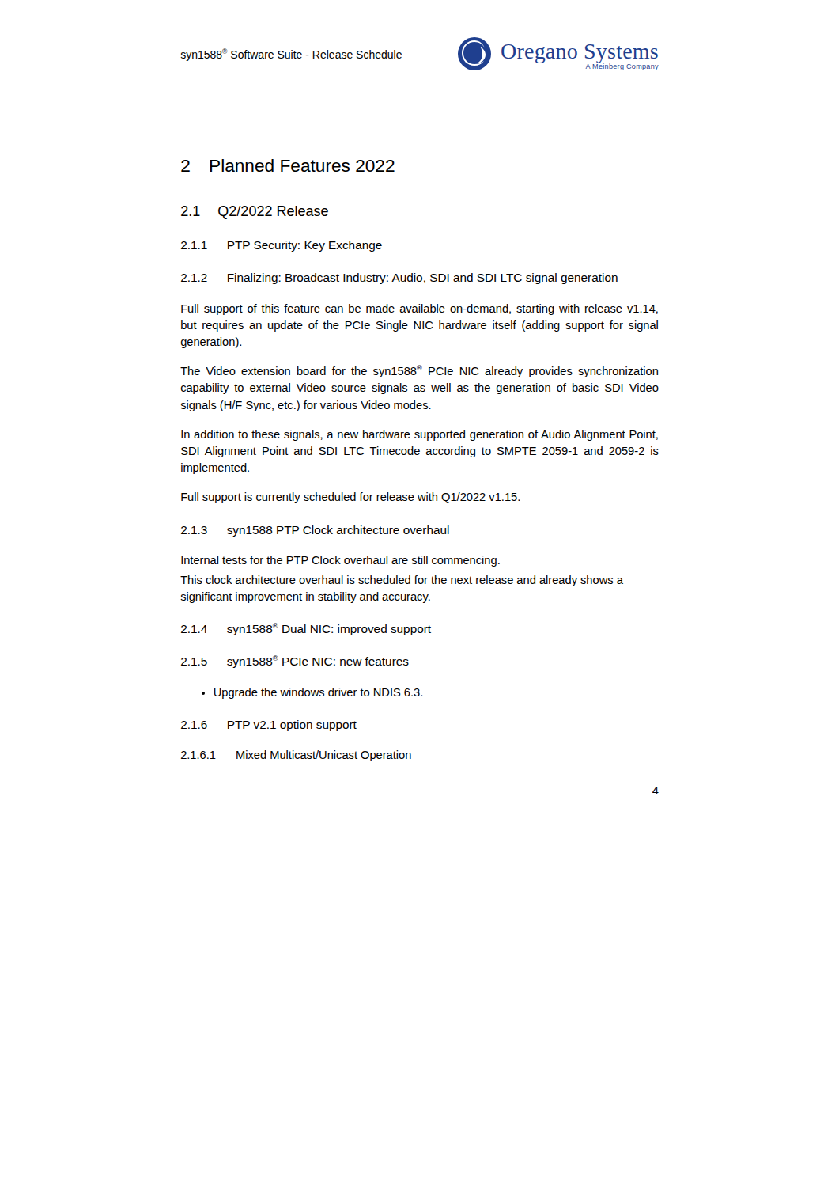syn1588® Software Suite - Release Schedule
Oregano Systems
A Meinberg Company
2 Planned Features 2022
2.1 Q2/2022 Release
2.1.1 PTP Security: Key Exchange
2.1.2 Finalizing: Broadcast Industry: Audio, SDI and SDI LTC signal generation
Full support of this feature can be made available on-demand, starting with release v1.14, but requires an update of the PCIe Single NIC hardware itself (adding support for signal generation).
The Video extension board for the syn1588® PCIe NIC already provides synchronization capability to external Video source signals as well as the generation of basic SDI Video signals (H/F Sync, etc.) for various Video modes.
In addition to these signals, a new hardware supported generation of Audio Alignment Point, SDI Alignment Point and SDI LTC Timecode according to SMPTE 2059-1 and 2059-2 is implemented.
Full support is currently scheduled for release with Q1/2022 v1.15.
2.1.3syn1588 PTP Clock architecture overhaul
Internal tests for the PTP Clock overhaul are still commencing.
This clock architecture overhaul is scheduled for the next release and already shows a significant improvement in stability and accuracy.
2.1.4syn1588® Dual NIC: improved support
2.1.5syn1588® PCIe NIC: new features
Upgrade the windows driver to NDIS 6.3.
2.1.6 PTP v2.1 option support
2.1.6.1 Mixed Multicast/Unicast Operation
4